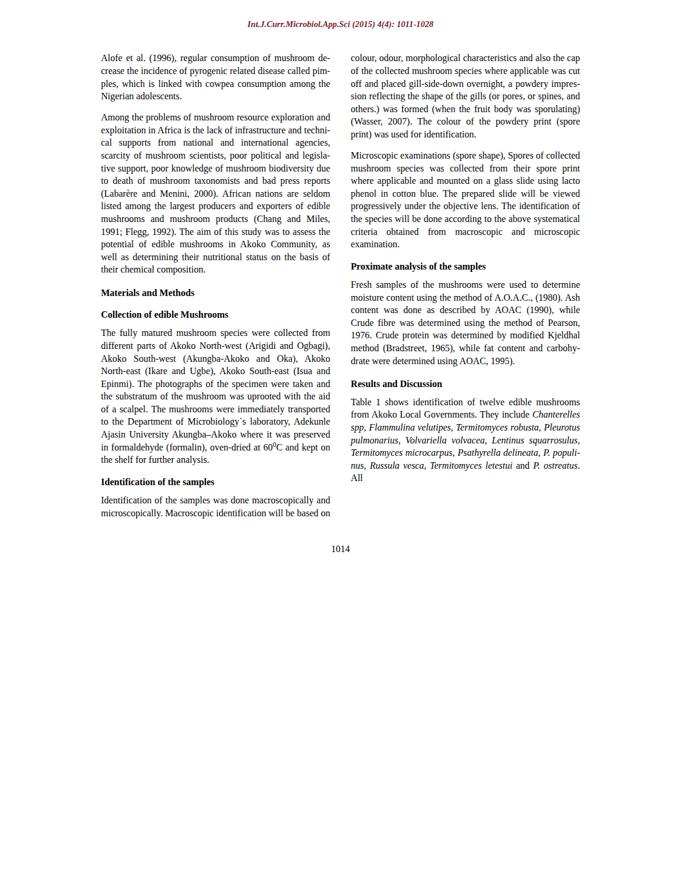Int.J.Curr.Microbiol.App.Sci (2015) 4(4): 1011-1028
Alofe et al. (1996), regular consumption of mushroom decrease the incidence of pyrogenic related disease called pimples, which is linked with cowpea consumption among the Nigerian adolescents.
Among the problems of mushroom resource exploration and exploitation in Africa is the lack of infrastructure and technical supports from national and international agencies, scarcity of mushroom scientists, poor political and legislative support, poor knowledge of mushroom biodiversity due to death of mushroom taxonomists and bad press reports (Labarère and Menini, 2000). African nations are seldom listed among the largest producers and exporters of edible mushrooms and mushroom products (Chang and Miles, 1991; Flegg, 1992). The aim of this study was to assess the potential of edible mushrooms in Akoko Community, as well as determining their nutritional status on the basis of their chemical composition.
Materials and Methods
Collection of edible Mushrooms
The fully matured mushroom species were collected from different parts of Akoko North-west (Arigidi and Ogbagi), Akoko South-west (Akungba-Akoko and Oka), Akoko North-east (Ikare and Ugbe), Akoko South-east (Isua and Epinmi). The photographs of the specimen were taken and the substratum of the mushroom was uprooted with the aid of a scalpel. The mushrooms were immediately transported to the Department of Microbiology`s laboratory, Adekunle Ajasin University Akungba–Akoko where it was preserved in formaldehyde (formalin), oven-dried at 600C and kept on the shelf for further analysis.
Identification of the samples
Identification of the samples was done macroscopically and microscopically. Macroscopic identification will be based on colour, odour, morphological characteristics and also the cap of the collected mushroom species where applicable was cut off and placed gill-side-down overnight, a powdery impression reflecting the shape of the gills (or pores, or spines, and others.) was formed (when the fruit body was sporulating) (Wasser, 2007). The colour of the powdery print (spore print) was used for identification.
Microscopic examinations (spore shape), Spores of collected mushroom species was collected from their spore print where applicable and mounted on a glass slide using lacto phenol in cotton blue. The prepared slide will be viewed progressively under the objective lens. The identification of the species will be done according to the above systematical criteria obtained from macroscopic and microscopic examination.
Proximate analysis of the samples
Fresh samples of the mushrooms were used to determine moisture content using the method of A.O.A.C., (1980). Ash content was done as described by AOAC (1990), while Crude fibre was determined using the method of Pearson, 1976. Crude protein was determined by modified Kjeldhal method (Bradstreet, 1965), while fat content and carbohydrate were determined using AOAC, 1995).
Results and Discussion
Table 1 shows identification of twelve edible mushrooms from Akoko Local Governments. They include Chanterelles spp, Flammulina velutipes, Termitomyces robusta, Pleurotus pulmonarius, Volvariella volvacea, Lentinus squarrosulus, Termitomyces microcarpus, Psathyrella delineata, P. populinus, Russula vesca, Termitomyces letestui and P. ostreatus. All
1014